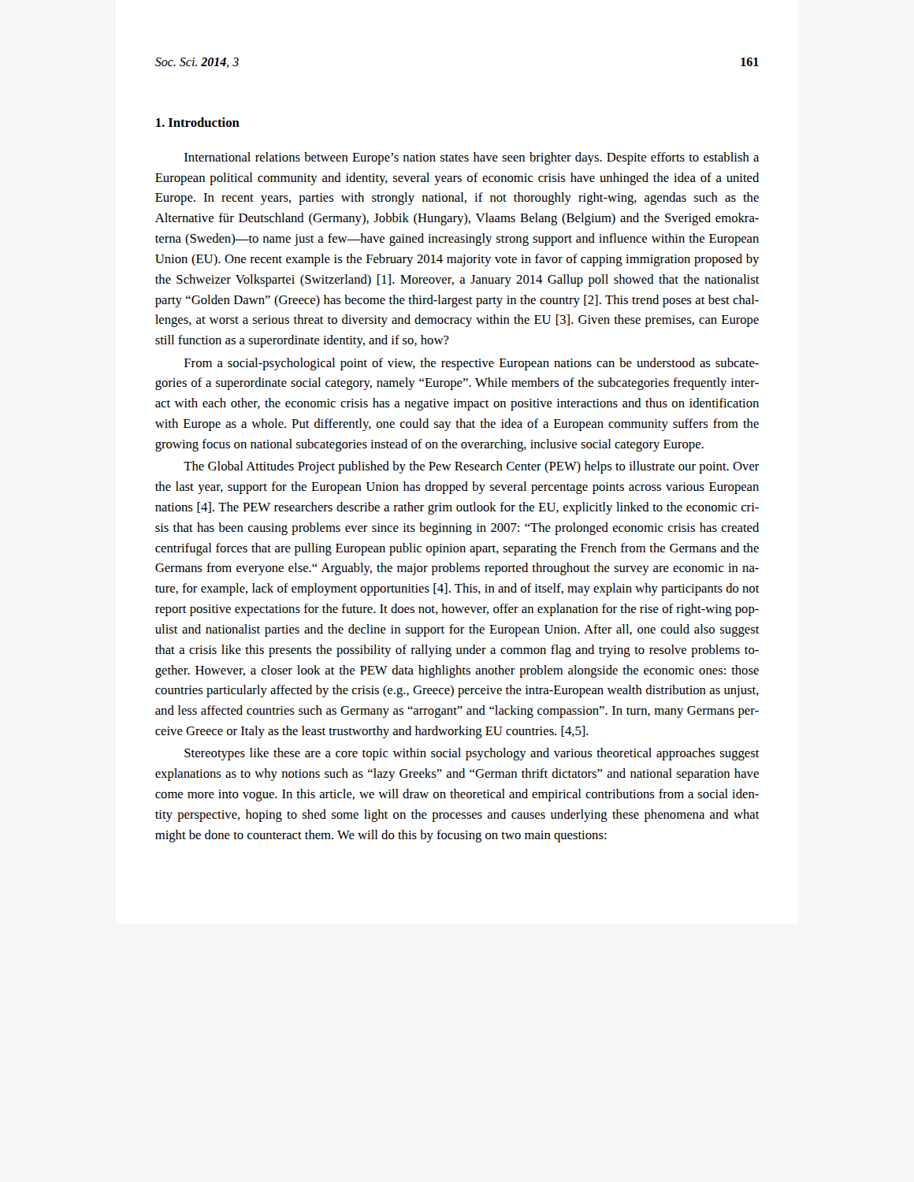Soc. Sci. 2014, 3 161
1. Introduction
International relations between Europe’s nation states have seen brighter days. Despite efforts to establish a European political community and identity, several years of economic crisis have unhinged the idea of a united Europe. In recent years, parties with strongly national, if not thoroughly right-wing, agendas such as the Alternative für Deutschland (Germany), Jobbik (Hungary), Vlaams Belang (Belgium) and the Sveriged emokraterna (Sweden)—to name just a few—have gained increasingly strong support and influence within the European Union (EU). One recent example is the February 2014 majority vote in favor of capping immigration proposed by the Schweizer Volkspartei (Switzerland) [1]. Moreover, a January 2014 Gallup poll showed that the nationalist party “Golden Dawn” (Greece) has become the third-largest party in the country [2]. This trend poses at best challenges, at worst a serious threat to diversity and democracy within the EU [3]. Given these premises, can Europe still function as a superordinate identity, and if so, how?
From a social-psychological point of view, the respective European nations can be understood as subcategories of a superordinate social category, namely “Europe”. While members of the subcategories frequently interact with each other, the economic crisis has a negative impact on positive interactions and thus on identification with Europe as a whole. Put differently, one could say that the idea of a European community suffers from the growing focus on national subcategories instead of on the overarching, inclusive social category Europe.
The Global Attitudes Project published by the Pew Research Center (PEW) helps to illustrate our point. Over the last year, support for the European Union has dropped by several percentage points across various European nations [4]. The PEW researchers describe a rather grim outlook for the EU, explicitly linked to the economic crisis that has been causing problems ever since its beginning in 2007: “The prolonged economic crisis has created centrifugal forces that are pulling European public opinion apart, separating the French from the Germans and the Germans from everyone else.“ Arguably, the major problems reported throughout the survey are economic in nature, for example, lack of employment opportunities [4]. This, in and of itself, may explain why participants do not report positive expectations for the future. It does not, however, offer an explanation for the rise of right-wing populist and nationalist parties and the decline in support for the European Union. After all, one could also suggest that a crisis like this presents the possibility of rallying under a common flag and trying to resolve problems together. However, a closer look at the PEW data highlights another problem alongside the economic ones: those countries particularly affected by the crisis (e.g., Greece) perceive the intra-European wealth distribution as unjust, and less affected countries such as Germany as “arrogant” and “lacking compassion”. In turn, many Germans perceive Greece or Italy as the least trustworthy and hardworking EU countries. [4,5].
Stereotypes like these are a core topic within social psychology and various theoretical approaches suggest explanations as to why notions such as “lazy Greeks” and “German thrift dictators” and national separation have come more into vogue. In this article, we will draw on theoretical and empirical contributions from a social identity perspective, hoping to shed some light on the processes and causes underlying these phenomena and what might be done to counteract them. We will do this by focusing on two main questions: